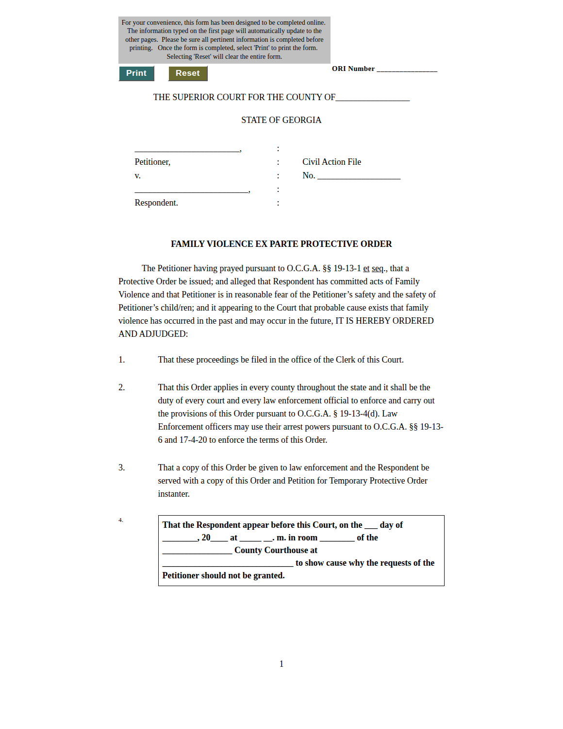For your convenience, this form has been designed to be completed online. The information typed on the first page will automatically update to the other pages. Please be sure all pertinent information is completed before printing. Once the form is completed, select 'Print' to print the form. Selecting 'Reset' will clear the entire form.
Print Reset
ORI Number ________________
THE SUPERIOR COURT FOR THE COUNTY OF_________________
STATE OF GEORGIA
| ________________________, | : | |
| Petitioner, | : | Civil Action File |
| v. | : | No. ___________________ |
| __________________________, | : | |
| Respondent. | : | |
FAMILY VIOLENCE EX PARTE PROTECTIVE ORDER
The Petitioner having prayed pursuant to O.C.G.A. §§ 19-13-1 et seq., that a Protective Order be issued; and alleged that Respondent has committed acts of Family Violence and that Petitioner is in reasonable fear of the Petitioner’s safety and the safety of Petitioner’s child/ren; and it appearing to the Court that probable cause exists that family violence has occurred in the past and may occur in the future, IT IS HEREBY ORDERED AND ADJUDGED:
| 1. | That these proceedings be filed in the office of the Clerk of this Court. |
| 2. | That this Order applies in every county throughout the state and it shall be the duty of every court and every law enforcement official to enforce and carry out the provisions of this Order pursuant to O.C.G.A. § 19-13-4(d). Law Enforcement officers may use their arrest powers pursuant to O.C.G.A. §§ 19-13-6 and 17-4-20 to enforce the terms of this Order. |
| 3. | That a copy of this Order be given to law enforcement and the Respondent be served with a copy of this Order and Petition for Temporary Protective Order instanter. |
| 4. | That the Respondent appear before this Court, on the ___ day of ________, 20____ at _____ __. m. in room ________ of the ________________ County Courthouse at ______________________________ to show cause why the requests of the Petitioner should not be granted. |
1